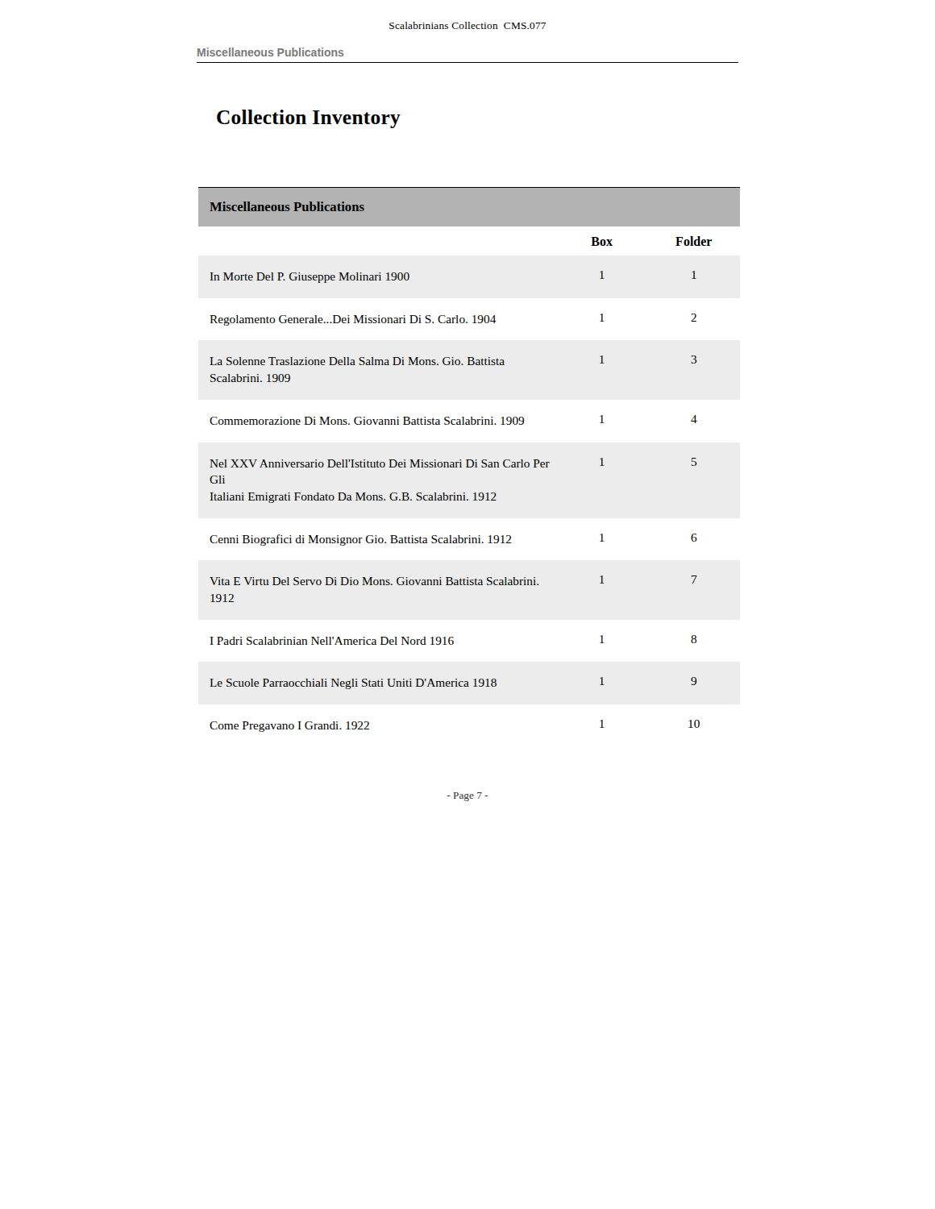Scalabrinians Collection CMS.077
Miscellaneous Publications
Collection Inventory
| Miscellaneous Publications |
| | Box | Folder |
| In Morte Del P. Giuseppe Molinari 1900 | 1 | 1 |
| Regolamento Generale...Dei Missionari Di S. Carlo. 1904 | 1 | 2 |
| La Solenne Traslazione Della Salma Di Mons. Gio. Battista Scalabrini. 1909 | 1 | 3 |
| Commemorazione Di Mons. Giovanni Battista Scalabrini. 1909 | 1 | 4 |
| Nel XXV Anniversario Dell'Istituto Dei Missionari Di San Carlo Per Gli Italiani Emigrati Fondato Da Mons. G.B. Scalabrini. 1912 | 1 | 5 |
| Cenni Biografici di Monsignor Gio. Battista Scalabrini. 1912 | 1 | 6 |
| Vita E Virtu Del Servo Di Dio Mons. Giovanni Battista Scalabrini. 1912 | 1 | 7 |
| I Padri Scalabrinian Nell'America Del Nord 1916 | 1 | 8 |
| Le Scuole Parraocchiali Negli Stati Uniti D'America 1918 | 1 | 9 |
| Come Pregavano I Grandi. 1922 | 1 | 10 |
- Page 7 -